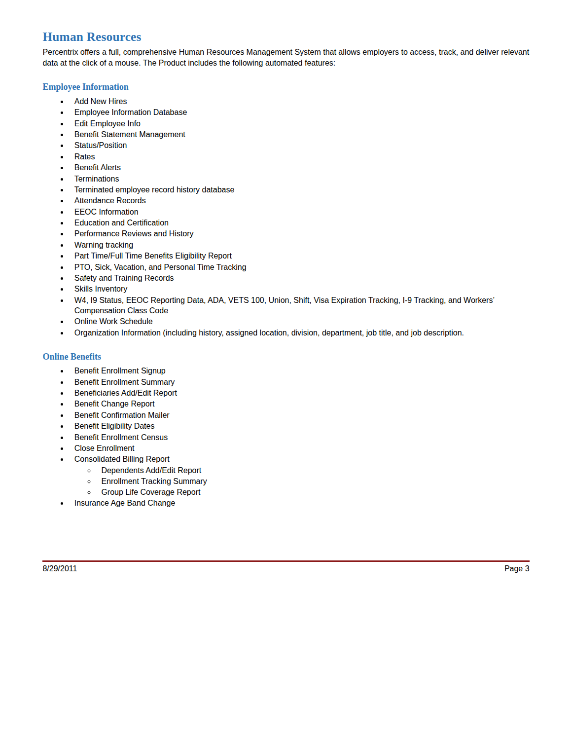Human Resources
Percentrix offers a full, comprehensive Human Resources Management System that allows employers to access, track, and deliver relevant data at the click of a mouse. The Product includes the following automated features:
Employee Information
Add New Hires
Employee Information Database
Edit Employee Info
Benefit Statement Management
Status/Position
Rates
Benefit Alerts
Terminations
Terminated employee record history database
Attendance Records
EEOC Information
Education and Certification
Performance Reviews and History
Warning tracking
Part Time/Full Time Benefits Eligibility Report
PTO, Sick, Vacation, and Personal Time Tracking
Safety and Training Records
Skills Inventory
W4, I9 Status, EEOC Reporting Data, ADA, VETS 100, Union, Shift, Visa Expiration Tracking, I-9 Tracking, and Workers’ Compensation Class Code
Online Work Schedule
Organization Information (including history, assigned location, division, department, job title, and job description.
Online Benefits
Benefit Enrollment Signup
Benefit Enrollment Summary
Beneficiaries Add/Edit Report
Benefit Change Report
Benefit Confirmation Mailer
Benefit Eligibility Dates
Benefit Enrollment Census
Close Enrollment
Consolidated Billing Report
Dependents Add/Edit Report
Enrollment Tracking Summary
Group Life Coverage Report
Insurance Age Band Change
8/29/2011 Page 3